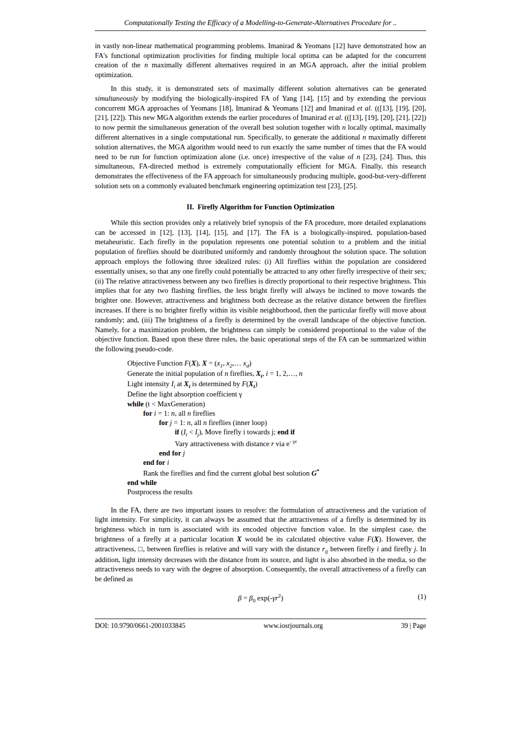Computationally Testing the Efficacy of a Modelling-to-Generate-Alternatives Procedure for ..
in vastly non-linear mathematical programming problems. Imanirad & Yeomans [12] have demonstrated how an FA's functional optimization proclivities for finding multiple local optima can be adapted for the concurrent creation of the n maximally different alternatives required in an MGA approach, after the initial problem optimization.
In this study, it is demonstrated sets of maximally different solution alternatives can be generated simultaneously by modifying the biologically-inspired FA of Yang [14], [15] and by extending the previous concurrent MGA approaches of Yeomans [18], Imanirad & Yeomans [12] and Imanirad et al. (([13], [19], [20], [21], [22]). This new MGA algorithm extends the earlier procedures of Imanirad et al. (([13], [19], [20], [21], [22]) to now permit the simultaneous generation of the overall best solution together with n locally optimal, maximally different alternatives in a single computational run. Specifically, to generate the additional n maximally different solution alternatives, the MGA algorithm would need to run exactly the same number of times that the FA would need to be run for function optimization alone (i.e. once) irrespective of the value of n [23], [24]. Thus, this simultaneous, FA-directed method is extremely computationally efficient for MGA. Finally, this research demonstrates the effectiveness of the FA approach for simultaneously producing multiple, good-but-very-different solution sets on a commonly evaluated benchmark engineering optimization test [23], [25].
II. Firefly Algorithm for Function Optimization
While this section provides only a relatively brief synopsis of the FA procedure, more detailed explanations can be accessed in [12], [13], [14], [15], and [17]. The FA is a biologically-inspired, population-based metaheuristic. Each firefly in the population represents one potential solution to a problem and the initial population of fireflies should be distributed uniformly and randomly throughout the solution space. The solution approach employs the following three idealized rules: (i) All fireflies within the population are considered essentially unisex, so that any one firefly could potentially be attracted to any other firefly irrespective of their sex; (ii) The relative attractiveness between any two fireflies is directly proportional to their respective brightness. This implies that for any two flashing fireflies, the less bright firefly will always be inclined to move towards the brighter one. However, attractiveness and brightness both decrease as the relative distance between the fireflies increases. If there is no brighter firefly within its visible neighborhood, then the particular firefly will move about randomly; and, (iii) The brightness of a firefly is determined by the overall landscape of the objective function. Namely, for a maximization problem, the brightness can simply be considered proportional to the value of the objective function. Based upon these three rules, the basic operational steps of the FA can be summarized within the following pseudo-code.
Objective Function F(X), X = (x1, x2,… xd)
Generate the initial population of n fireflies, Xi, i = 1, 2,…, n
Light intensity Ii at Xi is determined by F(Xi)
Define the light absorption coefficient γ
while (t < MaxGeneration)
for i = 1: n, all n fireflies
for j = 1: n, all n fireflies (inner loop)
if (Ii < Ij), Move firefly i towards j; end if
Vary attractiveness with distance r via e- γr
end for j
end for i
Rank the fireflies and find the current global best solution G*
end while
Postprocess the results
In the FA, there are two important issues to resolve: the formulation of attractiveness and the variation of light intensity. For simplicity, it can always be assumed that the attractiveness of a firefly is determined by its brightness which in turn is associated with its encoded objective function value. In the simplest case, the brightness of a firefly at a particular location X would be its calculated objective value F(X). However, the attractiveness, □, between fireflies is relative and will vary with the distance rij between firefly i and firefly j. In addition, light intensity decreases with the distance from its source, and light is also absorbed in the media, so the attractiveness needs to vary with the degree of absorption. Consequently, the overall attractiveness of a firefly can be defined as
β = β0 exp(-γr2) (1)
DOI: 10.9790/0661-2001033845 www.iosrjournals.org 39 | Page